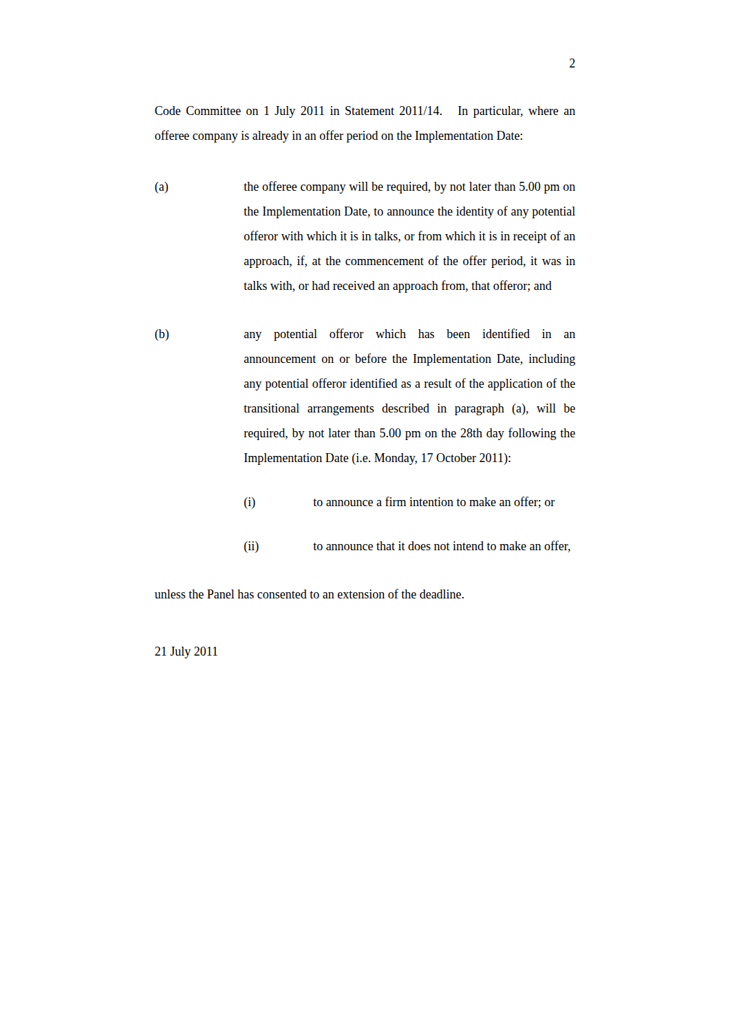2
Code Committee on 1 July 2011 in Statement 2011/14. In particular, where an offeree company is already in an offer period on the Implementation Date:
(a) the offeree company will be required, by not later than 5.00 pm on the Implementation Date, to announce the identity of any potential offeror with which it is in talks, or from which it is in receipt of an approach, if, at the commencement of the offer period, it was in talks with, or had received an approach from, that offeror; and
(b) any potential offeror which has been identified in an announcement on or before the Implementation Date, including any potential offeror identified as a result of the application of the transitional arrangements described in paragraph (a), will be required, by not later than 5.00 pm on the 28th day following the Implementation Date (i.e. Monday, 17 October 2011):
(i) to announce a firm intention to make an offer; or
(ii) to announce that it does not intend to make an offer,
unless the Panel has consented to an extension of the deadline.
21 July 2011